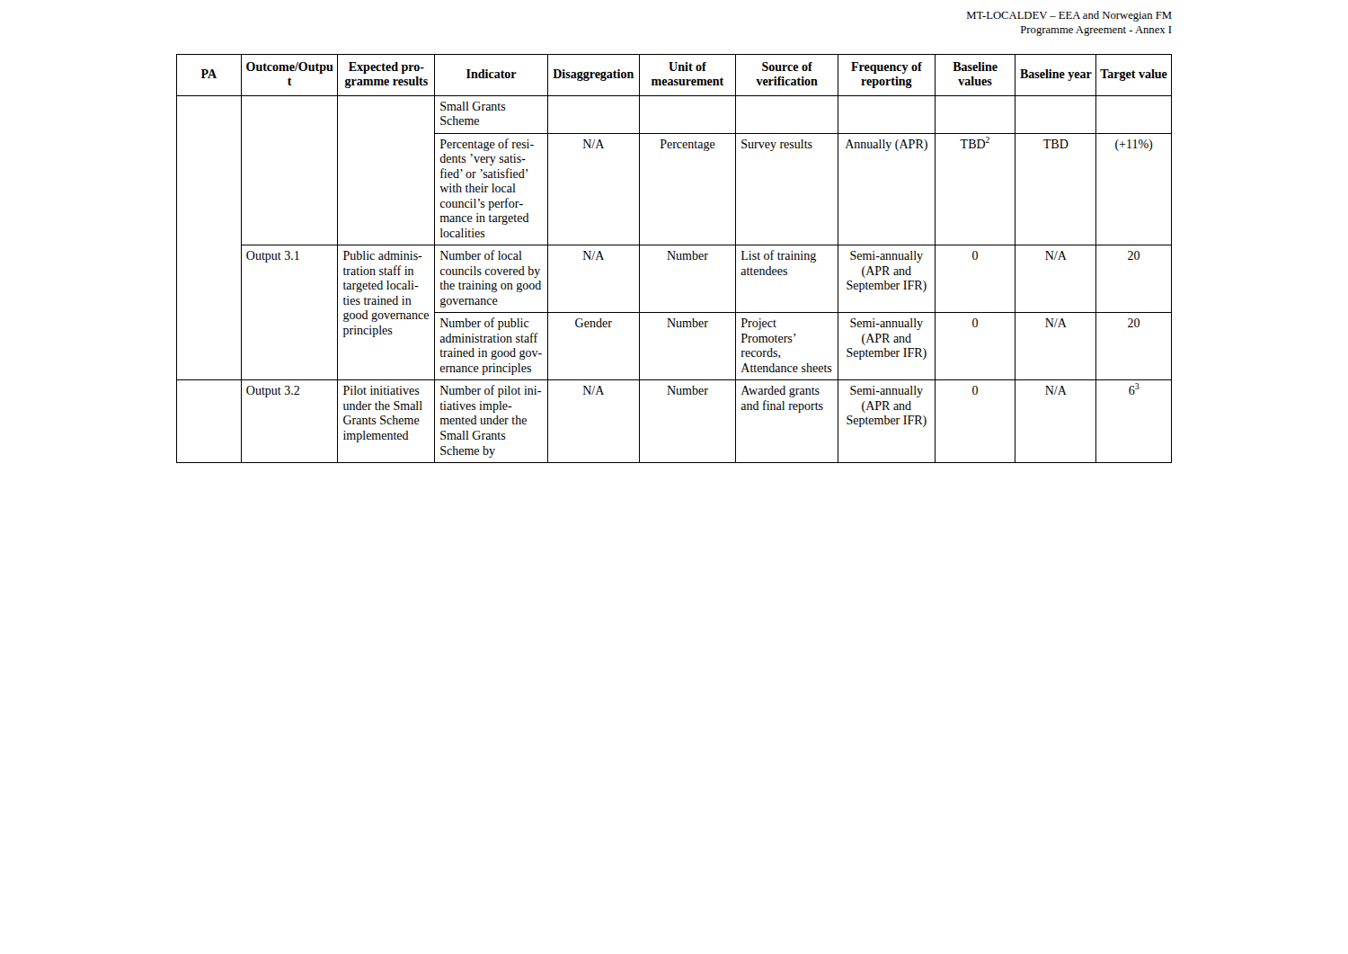MT-LOCALDEV – EEA and Norwegian FM
Programme Agreement - Annex I
| PA | Outcome/Output | Expected programme results | Indicator | Disaggregation | Unit of measurement | Source of verification | Frequency of reporting | Baseline values | Baseline year | Target value |
| --- | --- | --- | --- | --- | --- | --- | --- | --- | --- | --- |
| | | | Small Grants Scheme | | | | | | | |
| Percentage of residents ’very satisfied’ or ’satisfied’ with their local council’s performance in targeted localities | N/A | Percentage | Survey results | Annually (APR) | TBD 2 | TBD | (+11%) |
| Output 3.1 | Public administration staff in targeted localities trained in good governance principles | Number of local councils covered by the training on good governance | N/A | Number | List of training attendees | Semi-annually (APR and September IFR) | 0 | N/A | 20 |
| Number of public administration staff trained in good governance principles | Gender | Number | Project Promoters’ records, Attendance sheets | Semi-annually (APR and September IFR) | 0 | N/A | 20 |
| | Output 3.2 | Pilot initiatives under the Small Grants Scheme implemented | Number of pilot initiatives implemented under the Small Grants Scheme by | N/A | Number | Awarded grants and final reports | Semi-annually (APR and September IFR) | 0 | N/A | 6 3 |